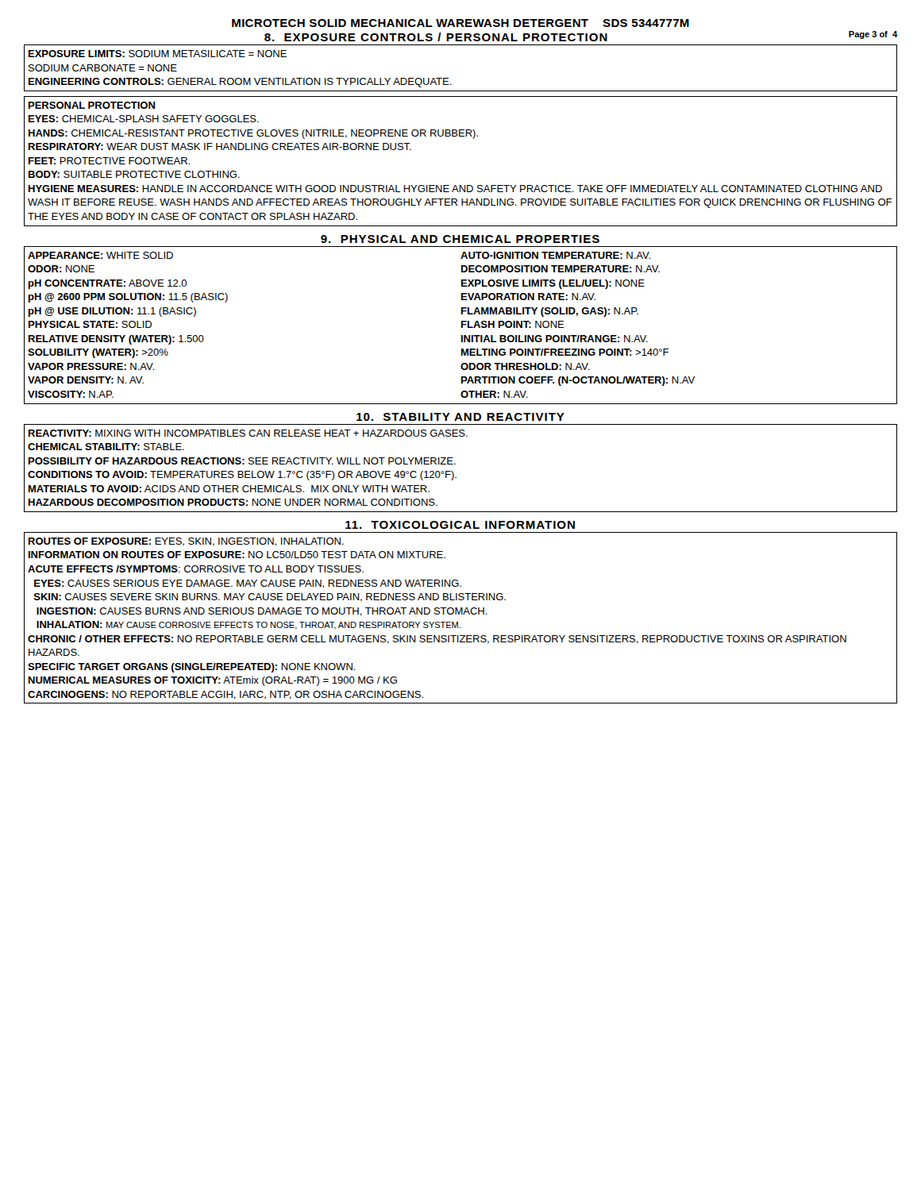MICROTECH SOLID MECHANICAL WAREWASH DETERGENT SDS 5344777M
Page 3 of 4
8. EXPOSURE CONTROLS / PERSONAL PROTECTION
EXPOSURE LIMITS: SODIUM METASILICATE = NONE
SODIUM CARBONATE = NONE
ENGINEERING CONTROLS: GENERAL ROOM VENTILATION IS TYPICALLY ADEQUATE.
PERSONAL PROTECTION
EYES: CHEMICAL-SPLASH SAFETY GOGGLES.
HANDS: CHEMICAL-RESISTANT PROTECTIVE GLOVES (NITRILE, NEOPRENE OR RUBBER).
RESPIRATORY: WEAR DUST MASK IF HANDLING CREATES AIR-BORNE DUST.
FEET: PROTECTIVE FOOTWEAR.
BODY: SUITABLE PROTECTIVE CLOTHING.
HYGIENE MEASURES: HANDLE IN ACCORDANCE WITH GOOD INDUSTRIAL HYGIENE AND SAFETY PRACTICE. TAKE OFF IMMEDIATELY ALL CONTAMINATED CLOTHING AND WASH IT BEFORE REUSE. WASH HANDS AND AFFECTED AREAS THOROUGHLY AFTER HANDLING. PROVIDE SUITABLE FACILITIES FOR QUICK DRENCHING OR FLUSHING OF THE EYES AND BODY IN CASE OF CONTACT OR SPLASH HAZARD.
9. PHYSICAL AND CHEMICAL PROPERTIES
| APPEARANCE: WHITE SOLID | AUTO-IGNITION TEMPERATURE: N.AV. |
| ODOR: NONE | DECOMPOSITION TEMPERATURE: N.AV. |
| pH CONCENTRATE: ABOVE 12.0 | EXPLOSIVE LIMITS (LEL/UEL): NONE |
| pH @ 2600 PPM SOLUTION: 11.5 (BASIC) | EVAPORATION RATE: N.AV. |
| pH @ USE DILUTION: 11.1 (BASIC) | FLAMMABILITY (SOLID, GAS): N.AP. |
| PHYSICAL STATE: SOLID | FLASH POINT: NONE |
| RELATIVE DENSITY (WATER): 1.500 | INITIAL BOILING POINT/RANGE: N.AV. |
| SOLUBILITY (WATER): >20% | MELTING POINT/FREEZING POINT: >140°F |
| VAPOR PRESSURE: N.AV. | ODOR THRESHOLD: N.AV. |
| VAPOR DENSITY: N. AV. | PARTITION COEFF. (N-OCTANOL/WATER): N.AV |
| VISCOSITY: N.AP. | OTHER: N.AV. |
10. STABILITY AND REACTIVITY
REACTIVITY: MIXING WITH INCOMPATIBLES CAN RELEASE HEAT + HAZARDOUS GASES.
CHEMICAL STABILITY: STABLE.
POSSIBILITY OF HAZARDOUS REACTIONS: SEE REACTIVITY. WILL NOT POLYMERIZE.
CONDITIONS TO AVOID: TEMPERATURES BELOW 1.7°C (35°F) OR ABOVE 49°C (120°F).
MATERIALS TO AVOID: ACIDS AND OTHER CHEMICALS. MIX ONLY WITH WATER.
HAZARDOUS DECOMPOSITION PRODUCTS: NONE UNDER NORMAL CONDITIONS.
11. TOXICOLOGICAL INFORMATION
ROUTES OF EXPOSURE: EYES, SKIN, INGESTION, INHALATION.
INFORMATION ON ROUTES OF EXPOSURE: NO LC50/LD50 TEST DATA ON MIXTURE.
ACUTE EFFECTS /SYMPTOMS: CORROSIVE TO ALL BODY TISSUES.
EYES: CAUSES SERIOUS EYE DAMAGE. MAY CAUSE PAIN, REDNESS AND WATERING.
SKIN: CAUSES SEVERE SKIN BURNS. MAY CAUSE DELAYED PAIN, REDNESS AND BLISTERING.
INGESTION: CAUSES BURNS AND SERIOUS DAMAGE TO MOUTH, THROAT AND STOMACH.
INHALATION: MAY CAUSE CORROSIVE EFFECTS TO NOSE, THROAT, AND RESPIRATORY SYSTEM.
CHRONIC / OTHER EFFECTS: NO REPORTABLE GERM CELL MUTAGENS, SKIN SENSITIZERS, RESPIRATORY SENSITIZERS, REPRODUCTIVE TOXINS OR ASPIRATION HAZARDS.
SPECIFIC TARGET ORGANS (SINGLE/REPEATED): NONE KNOWN.
NUMERICAL MEASURES OF TOXICITY: ATEmix (ORAL-RAT) = 1900 MG / KG
CARCINOGENS: NO REPORTABLE ACGIH, IARC, NTP, OR OSHA CARCINOGENS.